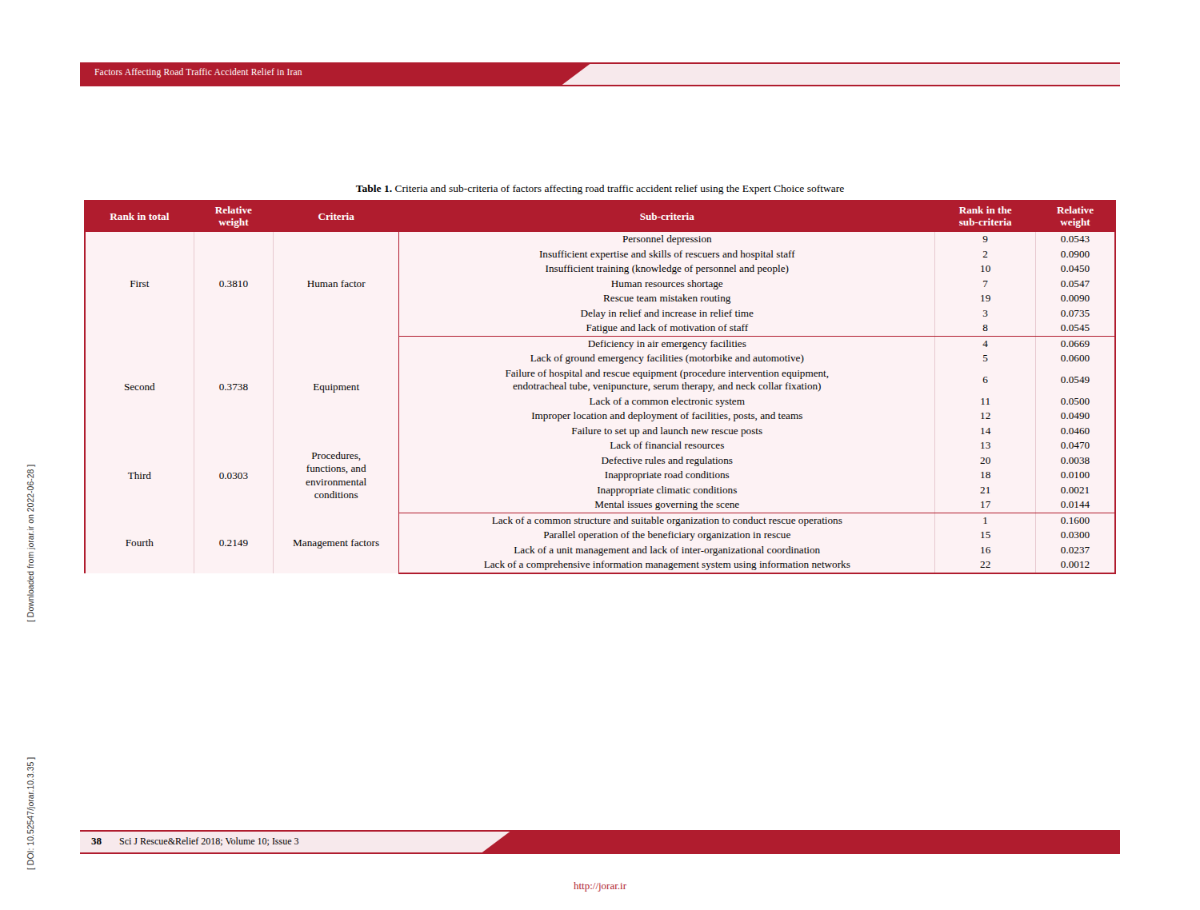[ Downloaded from jorar.ir on 2022-06-28 ] [ DOI: 10.52547/jorar.10.3.35 ]
Factors Affecting Road Traffic Accident Relief in Iran
Table 1. Criteria and sub-criteria of factors affecting road traffic accident relief using the Expert Choice software
| Rank in total | Relative weight | Criteria | Sub-criteria | Rank in the sub-criteria | Relative weight |
| --- | --- | --- | --- | --- | --- |
| First | 0.3810 | Human factor | Personnel depression | 9 | 0.0543 |
| Insufficient expertise and skills of rescuers and hospital staff | 2 | 0.0900 |
| Insufficient training (knowledge of personnel and people) | 10 | 0.0450 |
| Human resources shortage | 7 | 0.0547 |
| Rescue team mistaken routing | 19 | 0.0090 |
| Delay in relief and increase in relief time | 3 | 0.0735 |
| Fatigue and lack of motivation of staff | 8 | 0.0545 |
| Second | 0.3738 | Equipment | Deficiency in air emergency facilities | 4 | 0.0669 |
| Lack of ground emergency facilities (motorbike and automotive) | 5 | 0.0600 |
| Failure of hospital and rescue equipment (procedure intervention equipment, endotracheal tube, venipuncture, serum therapy, and neck collar fixation) | 6 | 0.0549 |
| Lack of a common electronic system | 11 | 0.0500 |
| Improper location and deployment of facilities, posts, and teams | 12 | 0.0490 |
| Failure to set up and launch new rescue posts | 14 | 0.0460 |
| Third | 0.0303 | Procedures, functions, and environmental conditions | Lack of financial resources | 13 | 0.0470 |
| Defective rules and regulations | 20 | 0.0038 |
| Inappropriate road conditions | 18 | 0.0100 |
| Inappropriate climatic conditions | 21 | 0.0021 |
| Mental issues governing the scene | 17 | 0.0144 |
| Fourth | 0.2149 | Management factors | Lack of a common structure and suitable organization to conduct rescue operations | 1 | 0.1600 |
| Parallel operation of the beneficiary organization in rescue | 15 | 0.0300 |
| Lack of a unit management and lack of inter-organizational coordination | 16 | 0.0237 |
| Lack of a comprehensive information management system using information networks | 22 | 0.0012 |
38
Sci J Rescue&Relief 2018; Volume 10; Issue 3
http://jorar.ir